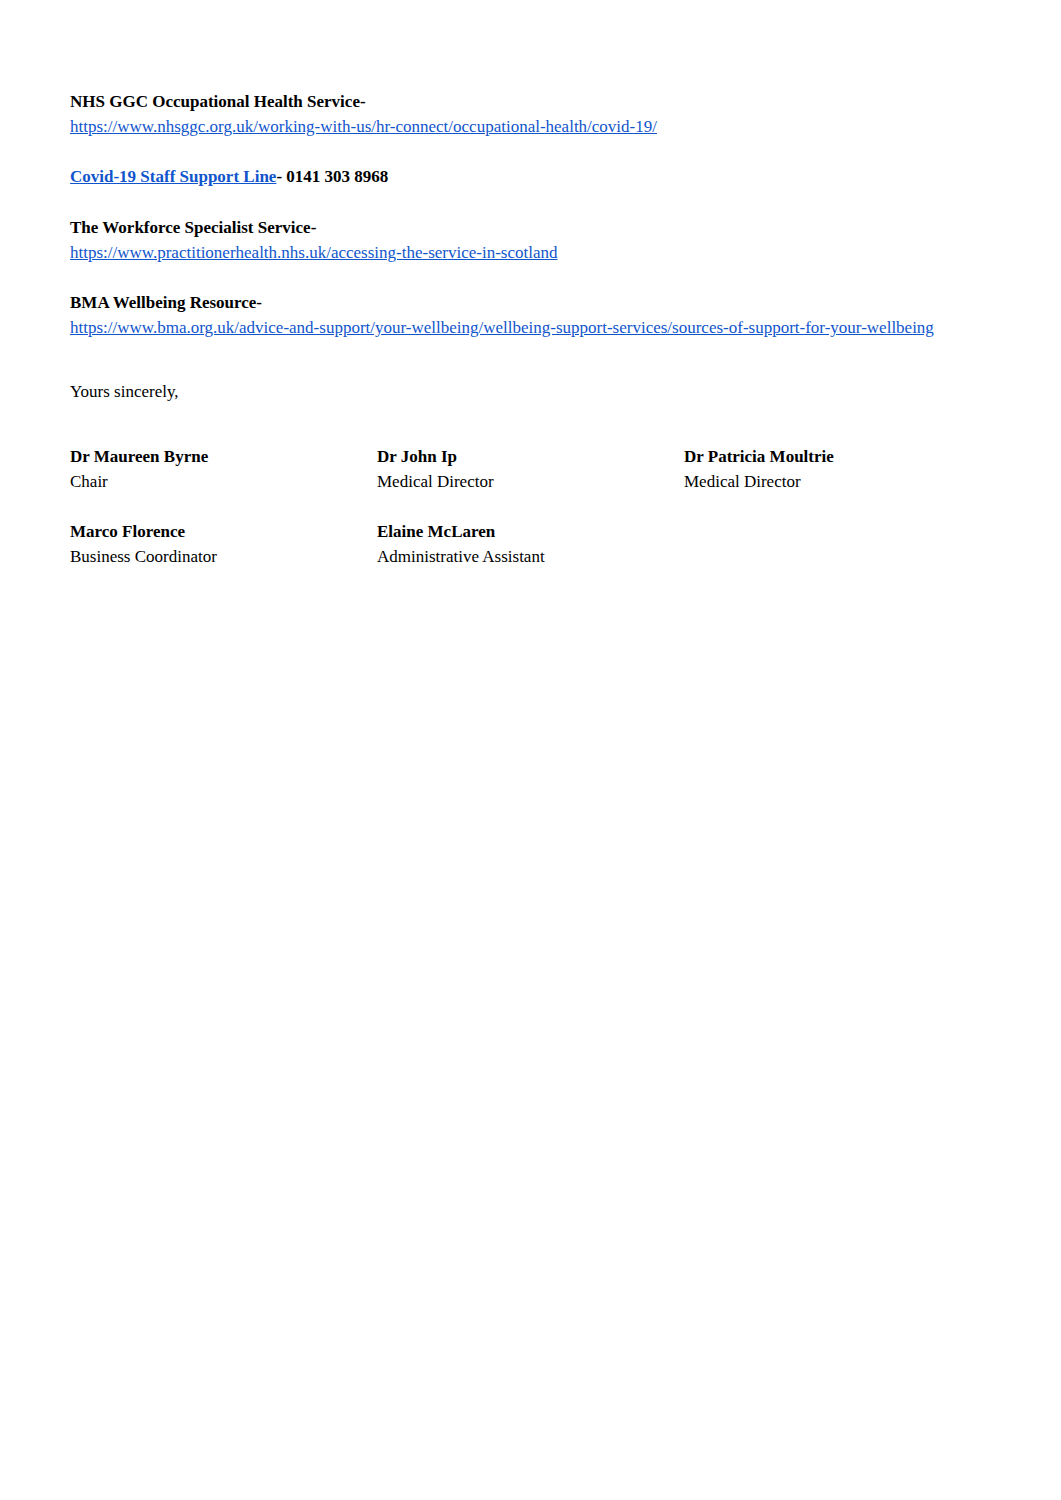NHS GGC Occupational Health Service-
https://www.nhsggc.org.uk/working-with-us/hr-connect/occupational-health/covid-19/
Covid-19 Staff Support Line- 0141 303 8968
The Workforce Specialist Service-
https://www.practitionerhealth.nhs.uk/accessing-the-service-in-scotland
BMA Wellbeing Resource-
https://www.bma.org.uk/advice-and-support/your-wellbeing/wellbeing-support-services/sources-of-support-for-your-wellbeing
Yours sincerely,
| Dr Maureen Byrne Chair | Dr John Ip Medical Director | Dr Patricia Moultrie Medical Director |
| Marco Florence Business Coordinator | Elaine McLaren Administrative Assistant | |